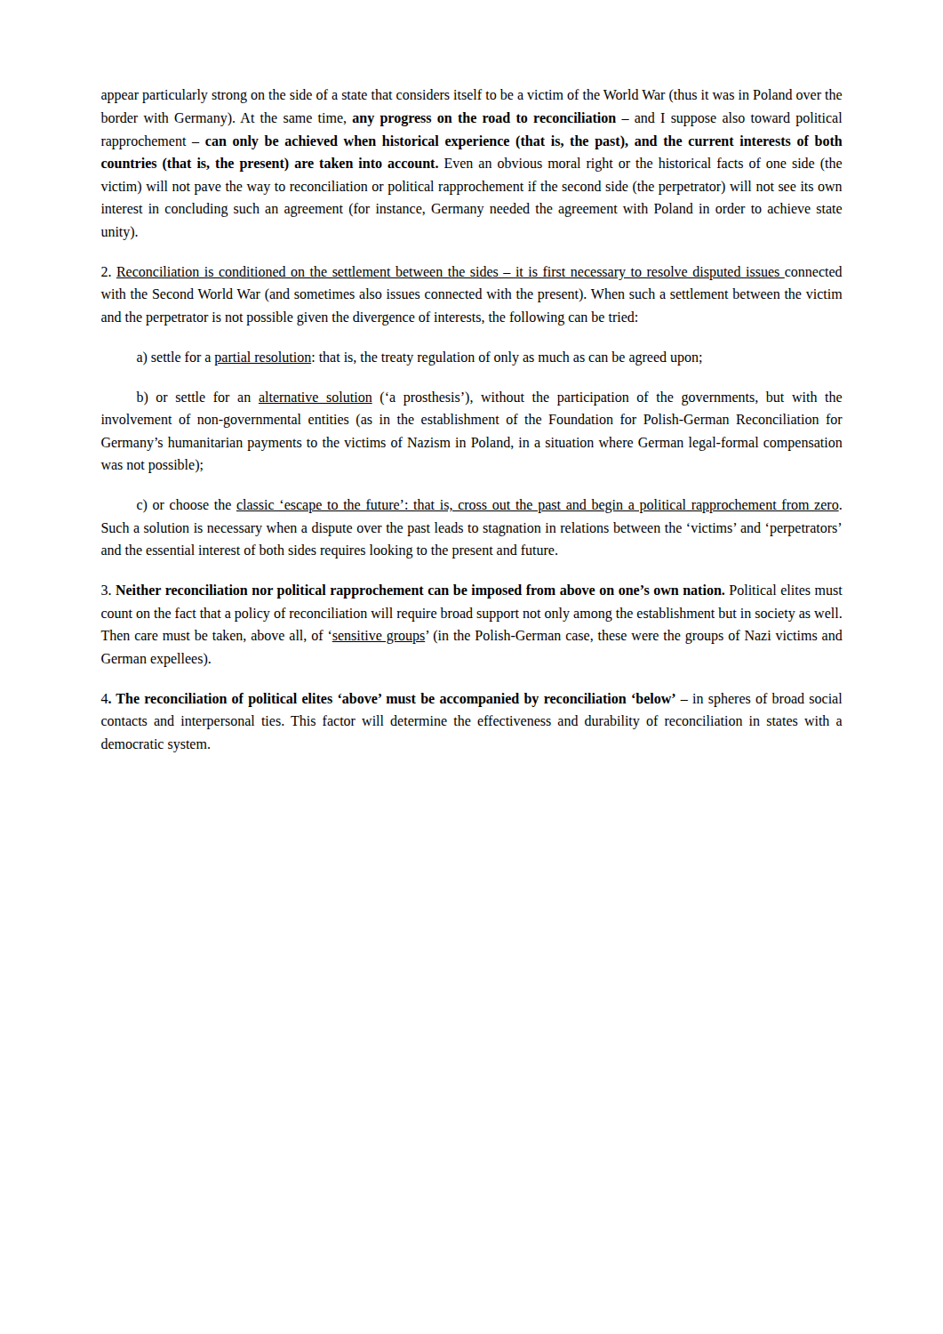appear particularly strong on the side of a state that considers itself to be a victim of the World War (thus it was in Poland over the border with Germany). At the same time, any progress on the road to reconciliation – and I suppose also toward political rapprochement – can only be achieved when historical experience (that is, the past), and the current interests of both countries (that is, the present) are taken into account. Even an obvious moral right or the historical facts of one side (the victim) will not pave the way to reconciliation or political rapprochement if the second side (the perpetrator) will not see its own interest in concluding such an agreement (for instance, Germany needed the agreement with Poland in order to achieve state unity).
2. Reconciliation is conditioned on the settlement between the sides – it is first necessary to resolve disputed issues connected with the Second World War (and sometimes also issues connected with the present). When such a settlement between the victim and the perpetrator is not possible given the divergence of interests, the following can be tried:
a) settle for a partial resolution: that is, the treaty regulation of only as much as can be agreed upon;
b) or settle for an alternative solution (‘a prosthesis’), without the participation of the governments, but with the involvement of non-governmental entities (as in the establishment of the Foundation for Polish-German Reconciliation for Germany’s humanitarian payments to the victims of Nazism in Poland, in a situation where German legal-formal compensation was not possible);
c) or choose the classic ‘escape to the future’: that is, cross out the past and begin a political rapprochement from zero. Such a solution is necessary when a dispute over the past leads to stagnation in relations between the ‘victims’ and ‘perpetrators’ and the essential interest of both sides requires looking to the present and future.
3. Neither reconciliation nor political rapprochement can be imposed from above on one’s own nation. Political elites must count on the fact that a policy of reconciliation will require broad support not only among the establishment but in society as well. Then care must be taken, above all, of ‘sensitive groups’ (in the Polish-German case, these were the groups of Nazi victims and German expellees).
4. The reconciliation of political elites ‘above’ must be accompanied by reconciliation ‘below’ – in spheres of broad social contacts and interpersonal ties. This factor will determine the effectiveness and durability of reconciliation in states with a democratic system.